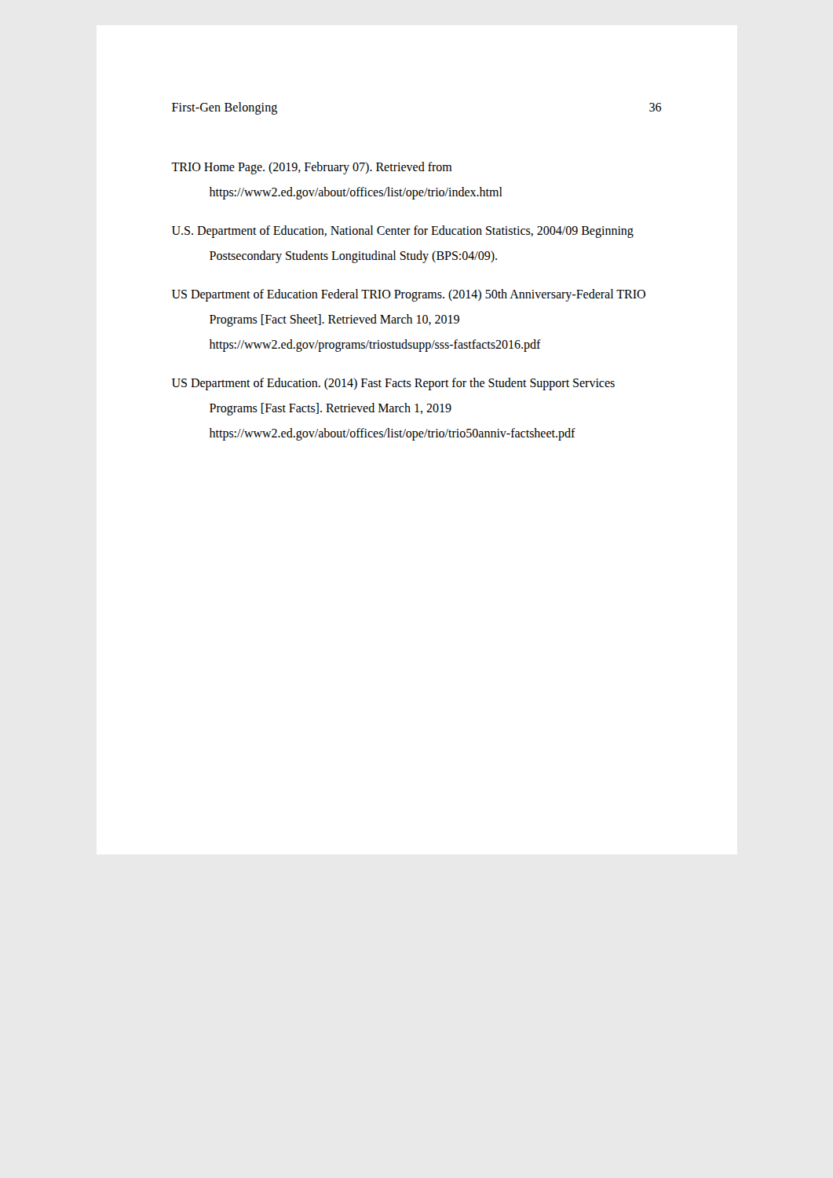First-Gen Belonging 36
TRIO Home Page. (2019, February 07). Retrieved from https://www2.ed.gov/about/offices/list/ope/trio/index.html
U.S. Department of Education, National Center for Education Statistics, 2004/09 Beginning Postsecondary Students Longitudinal Study (BPS:04/09).
US Department of Education Federal TRIO Programs. (2014) 50th Anniversary-Federal TRIO Programs [Fact Sheet]. Retrieved March 10, 2019 https://www2.ed.gov/programs/triostudsupp/sss-fastfacts2016.pdf
US Department of Education. (2014) Fast Facts Report for the Student Support Services Programs [Fast Facts]. Retrieved March 1, 2019 https://www2.ed.gov/about/offices/list/ope/trio/trio50anniv-factsheet.pdf